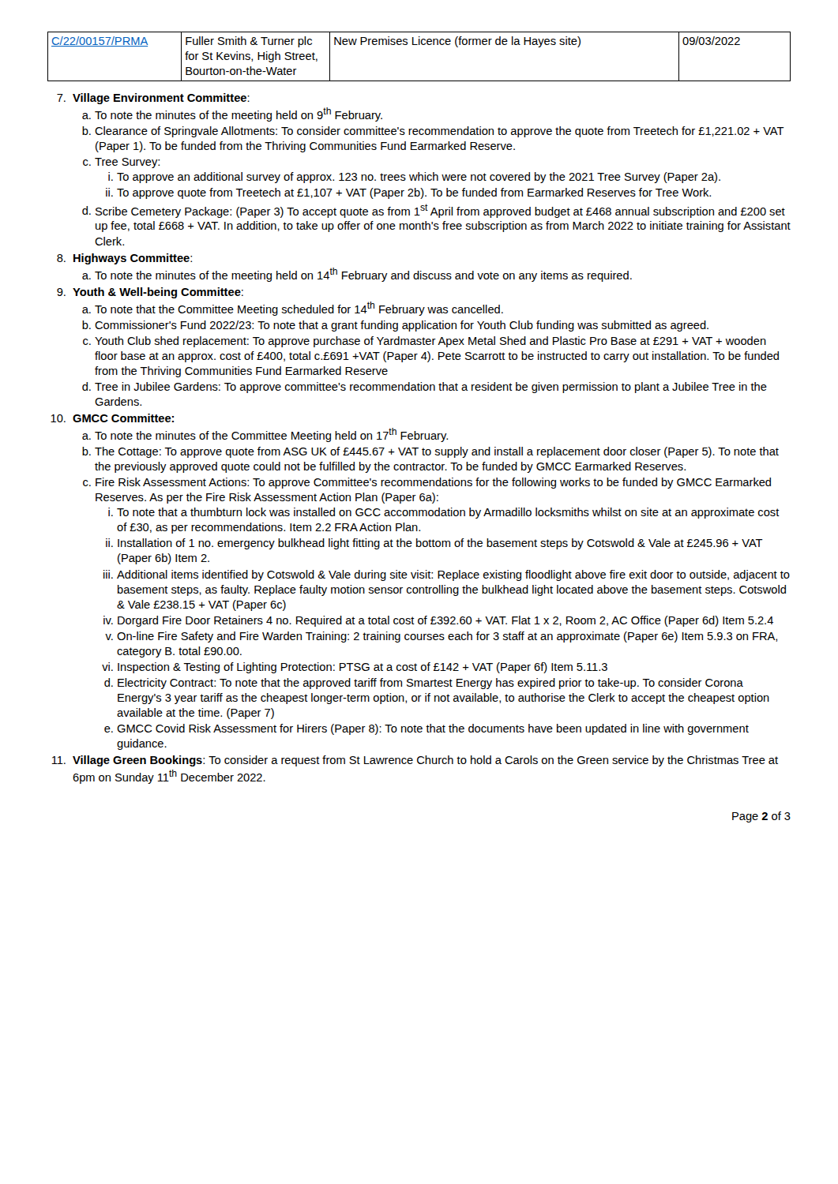| C/22/00157/PRMA | Fuller Smith & Turner plc for St Kevins, High Street, Bourton-on-the-Water | New Premises Licence (former de la Hayes site) | 09/03/2022 |
Village Environment Committee:
To note the minutes of the meeting held on 9th February.
Clearance of Springvale Allotments: To consider committee's recommendation to approve the quote from Treetech for £1,221.02 + VAT (Paper 1). To be funded from the Thriving Communities Fund Earmarked Reserve.
Tree Survey:
To approve an additional survey of approx. 123 no. trees which were not covered by the 2021 Tree Survey (Paper 2a).
To approve quote from Treetech at £1,107 + VAT (Paper 2b). To be funded from Earmarked Reserves for Tree Work.
Scribe Cemetery Package: (Paper 3) To accept quote as from 1st April from approved budget at £468 annual subscription and £200 set up fee, total £668 + VAT. In addition, to take up offer of one month's free subscription as from March 2022 to initiate training for Assistant Clerk.
Highways Committee:
To note the minutes of the meeting held on 14th February and discuss and vote on any items as required.
Youth & Well-being Committee:
To note that the Committee Meeting scheduled for 14th February was cancelled.
Commissioner's Fund 2022/23: To note that a grant funding application for Youth Club funding was submitted as agreed.
Youth Club shed replacement: To approve purchase of Yardmaster Apex Metal Shed and Plastic Pro Base at £291 + VAT + wooden floor base at an approx. cost of £400, total c.£691 +VAT (Paper 4). Pete Scarrott to be instructed to carry out installation. To be funded from the Thriving Communities Fund Earmarked Reserve
Tree in Jubilee Gardens: To approve committee's recommendation that a resident be given permission to plant a Jubilee Tree in the Gardens.
GMCC Committee:
To note the minutes of the Committee Meeting held on 17th February.
The Cottage: To approve quote from ASG UK of £445.67 + VAT to supply and install a replacement door closer (Paper 5). To note that the previously approved quote could not be fulfilled by the contractor. To be funded by GMCC Earmarked Reserves.
Fire Risk Assessment Actions: To approve Committee's recommendations for the following works to be funded by GMCC Earmarked Reserves. As per the Fire Risk Assessment Action Plan (Paper 6a):
To note that a thumbturn lock was installed on GCC accommodation by Armadillo locksmiths whilst on site at an approximate cost of £30, as per recommendations. Item 2.2 FRA Action Plan.
Installation of 1 no. emergency bulkhead light fitting at the bottom of the basement steps by Cotswold & Vale at £245.96 + VAT (Paper 6b) Item 2.
Additional items identified by Cotswold & Vale during site visit: Replace existing floodlight above fire exit door to outside, adjacent to basement steps, as faulty. Replace faulty motion sensor controlling the bulkhead light located above the basement steps. Cotswold & Vale £238.15 + VAT (Paper 6c)
Dorgard Fire Door Retainers 4 no. Required at a total cost of £392.60 + VAT. Flat 1 x 2, Room 2, AC Office (Paper 6d) Item 5.2.4
On-line Fire Safety and Fire Warden Training: 2 training courses each for 3 staff at an approximate (Paper 6e) Item 5.9.3 on FRA, category B. total £90.00.
Inspection & Testing of Lighting Protection: PTSG at a cost of £142 + VAT (Paper 6f) Item 5.11.3
Electricity Contract: To note that the approved tariff from Smartest Energy has expired prior to take-up. To consider Corona Energy's 3 year tariff as the cheapest longer-term option, or if not available, to authorise the Clerk to accept the cheapest option available at the time. (Paper 7)
GMCC Covid Risk Assessment for Hirers (Paper 8): To note that the documents have been updated in line with government guidance.
Village Green Bookings: To consider a request from St Lawrence Church to hold a Carols on the Green service by the Christmas Tree at 6pm on Sunday 11th December 2022.
Page 2 of 3